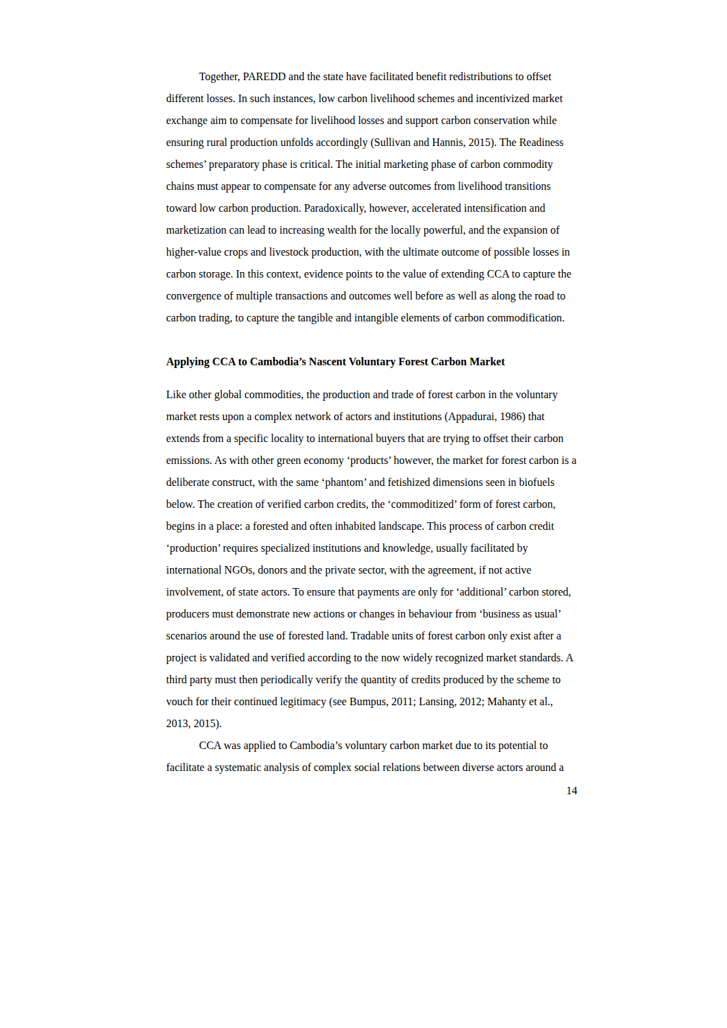Together, PAREDD and the state have facilitated benefit redistributions to offset different losses. In such instances, low carbon livelihood schemes and incentivized market exchange aim to compensate for livelihood losses and support carbon conservation while ensuring rural production unfolds accordingly (Sullivan and Hannis, 2015). The Readiness schemes’ preparatory phase is critical. The initial marketing phase of carbon commodity chains must appear to compensate for any adverse outcomes from livelihood transitions toward low carbon production. Paradoxically, however, accelerated intensification and marketization can lead to increasing wealth for the locally powerful, and the expansion of higher-value crops and livestock production, with the ultimate outcome of possible losses in carbon storage. In this context, evidence points to the value of extending CCA to capture the convergence of multiple transactions and outcomes well before as well as along the road to carbon trading, to capture the tangible and intangible elements of carbon commodification.
Applying CCA to Cambodia’s Nascent Voluntary Forest Carbon Market
Like other global commodities, the production and trade of forest carbon in the voluntary market rests upon a complex network of actors and institutions (Appadurai, 1986) that extends from a specific locality to international buyers that are trying to offset their carbon emissions. As with other green economy ‘products’ however, the market for forest carbon is a deliberate construct, with the same ‘phantom’ and fetishized dimensions seen in biofuels below. The creation of verified carbon credits, the ‘commoditized’ form of forest carbon, begins in a place: a forested and often inhabited landscape. This process of carbon credit ‘production’ requires specialized institutions and knowledge, usually facilitated by international NGOs, donors and the private sector, with the agreement, if not active involvement, of state actors. To ensure that payments are only for ‘additional’ carbon stored, producers must demonstrate new actions or changes in behaviour from ‘business as usual’ scenarios around the use of forested land. Tradable units of forest carbon only exist after a project is validated and verified according to the now widely recognized market standards. A third party must then periodically verify the quantity of credits produced by the scheme to vouch for their continued legitimacy (see Bumpus, 2011; Lansing, 2012; Mahanty et al., 2013, 2015).
CCA was applied to Cambodia’s voluntary carbon market due to its potential to facilitate a systematic analysis of complex social relations between diverse actors around a
14